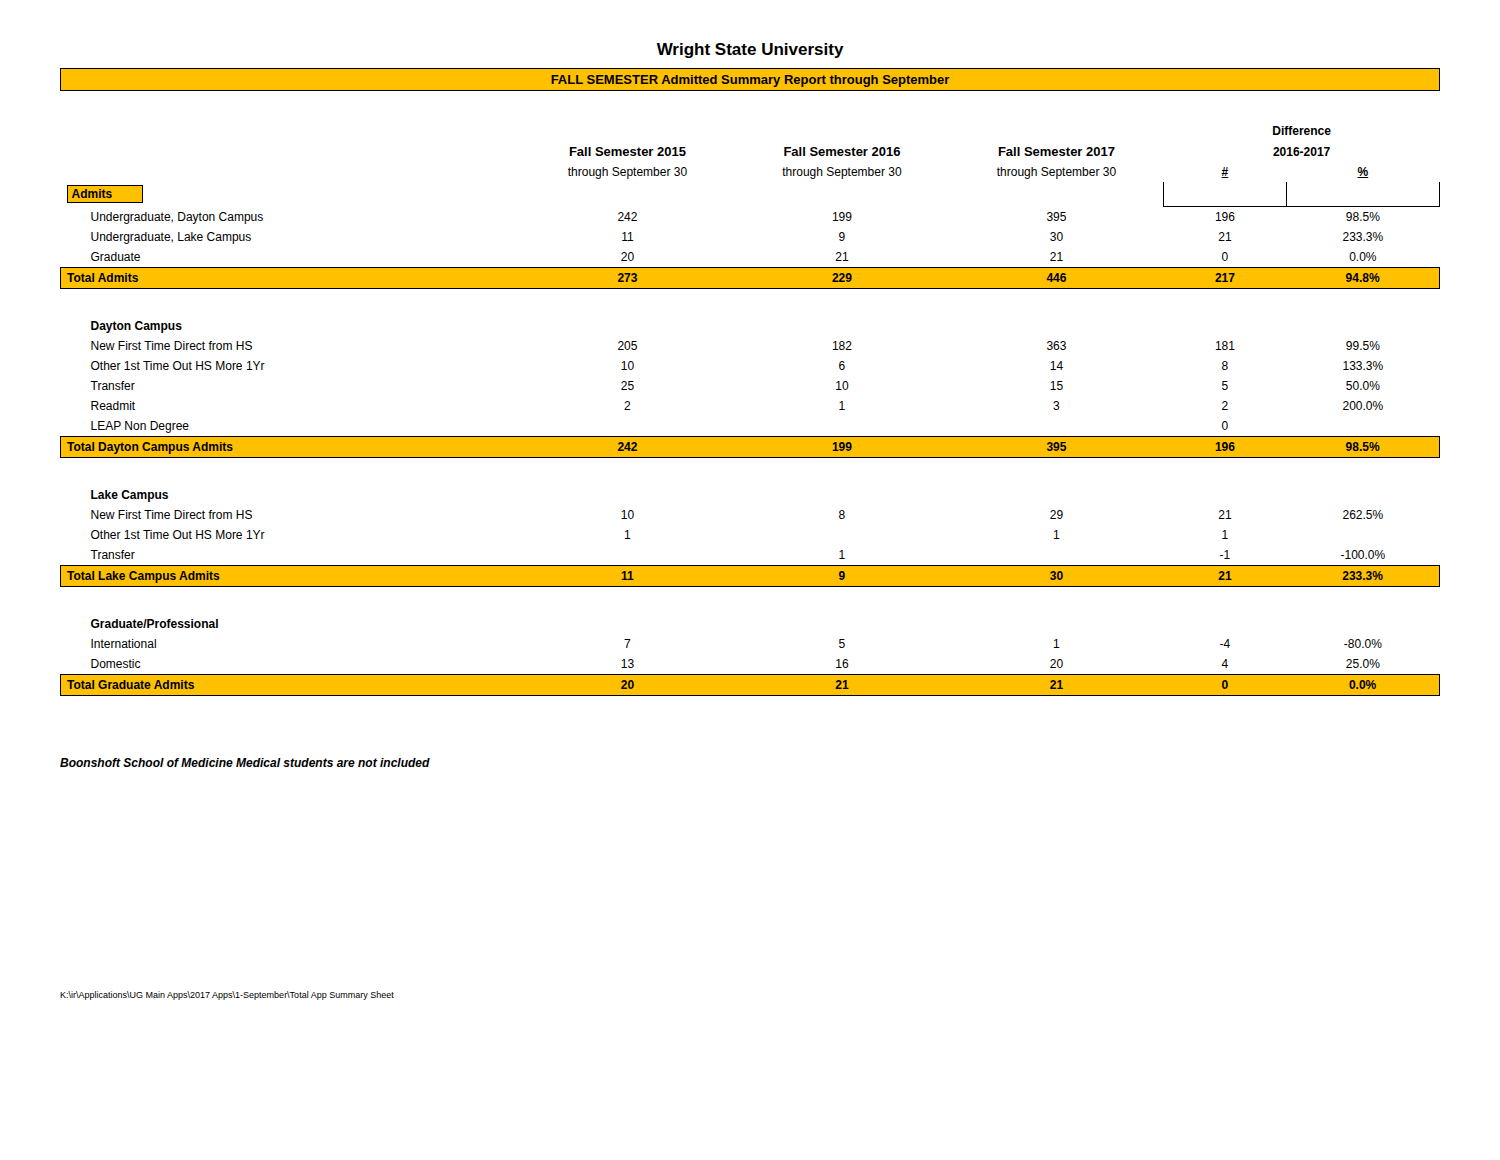Wright State University
FALL SEMESTER Admitted Summary Report through September
| | | | | Difference |
| | Fall Semester 2015 | Fall Semester 2016 | Fall Semester 2017 | 2016-2017 |
| | through September 30 | through September 30 | through September 30 | # | % |
| Admits | | | | | |
| Undergraduate, Dayton Campus | 242 | 199 | 395 | 196 | 98.5% |
| Undergraduate, Lake Campus | 11 | 9 | 30 | 21 | 233.3% |
| Graduate | 20 | 21 | 21 | 0 | 0.0% |
| Total Admits | 273 | 229 | 446 | 217 | 94.8% |
| Dayton Campus | | | | | |
| New First Time Direct from HS | 205 | 182 | 363 | 181 | 99.5% |
| Other 1st Time Out HS More 1Yr | 10 | 6 | 14 | 8 | 133.3% |
| Transfer | 25 | 10 | 15 | 5 | 50.0% |
| Readmit | 2 | 1 | 3 | 2 | 200.0% |
| LEAP Non Degree | | | | 0 | |
| Total Dayton Campus Admits | 242 | 199 | 395 | 196 | 98.5% |
| Lake Campus | | | | | |
| New First Time Direct from HS | 10 | 8 | 29 | 21 | 262.5% |
| Other 1st Time Out HS More 1Yr | 1 | | 1 | 1 | |
| Transfer | | 1 | | -1 | -100.0% |
| Total Lake Campus Admits | 11 | 9 | 30 | 21 | 233.3% |
| Graduate/Professional | | | | | |
| International | 7 | 5 | 1 | -4 | -80.0% |
| Domestic | 13 | 16 | 20 | 4 | 25.0% |
| Total Graduate Admits | 20 | 21 | 21 | 0 | 0.0% |
Boonshoft School of Medicine Medical students are not included
K:\ir\Applications\UG Main Apps\2017 Apps\1-September\Total App Summary Sheet